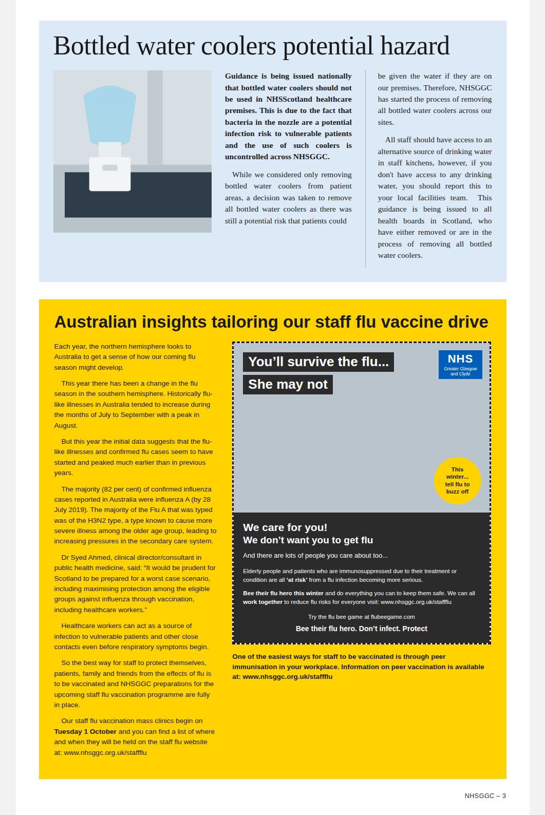Bottled water coolers potential hazard
Guidance is being issued nationally that bottled water coolers should not be used in NHSScotland healthcare premises. This is due to the fact that bacteria in the nozzle are a potential infection risk to vulnerable patients and the use of such coolers is uncontrolled across NHSGGC.
While we considered only removing bottled water coolers from patient areas, a decision was taken to remove all bottled water coolers as there was still a potential risk that patients could
be given the water if they are on our premises. Therefore, NHSGGC has started the process of removing all bottled water coolers across our sites.
All staff should have access to an alternative source of drinking water in staff kitchens, however, if you don't have access to any drinking water, you should report this to your local facilities team. This guidance is being issued to all health boards in Scotland, who have either removed or are in the process of removing all bottled water coolers.
Australian insights tailoring our staff flu vaccine drive
Each year, the northern hemisphere looks to Australia to get a sense of how our coming flu season might develop.
This year there has been a change in the flu season in the southern hemisphere. Historically flu-like illnesses in Australia tended to increase during the months of July to September with a peak in August.
But this year the initial data suggests that the flu-like illnesses and confirmed flu cases seem to have started and peaked much earlier than in previous years.
The majority (82 per cent) of confirmed influenza cases reported in Australia were influenza A (by 28 July 2019). The majority of the Flu A that was typed was of the H3N2 type, a type known to cause more severe illness among the older age group, leading to increasing pressures in the secondary care system.
Dr Syed Ahmed, clinical director/consultant in public health medicine, said: “It would be prudent for Scotland to be prepared for a worst case scenario, including maximising protection among the eligible groups against influenza through vaccination, including healthcare workers.”
Healthcare workers can act as a source of infection to vulnerable patients and other close contacts even before respiratory symptoms begin.
So the best way for staff to protect themselves, patients, family and friends from the effects of flu is to be vaccinated and NHSGGC preparations for the upcoming staff flu vaccination programme are fully in place.
Our staff flu vaccination mass clinics begin on Tuesday 1 October and you can find a list of where and when they will be held on the staff flu website at: www.nhsggc.org.uk/staffflu
You’ll survive the flu...
She may not
NHS Greater Glasgow
and Clyde
This
winter...
tell flu to
buzz off
We care for you!
We don’t want you to get flu
And there are lots of people you care about too...
Elderly people and patients who are immunosuppressed due to their treatment or condition are all ‘at risk’ from a flu infection becoming more serious.
Bee their flu hero this winter and do everything you can to keep them safe. We can all work together to reduce flu risks for everyone visit: www.nhsggc.org.uk/staffflu
Try the flu bee game at flubeegame.com
Bee their flu hero. Don’t infect. Protect
One of the easiest ways for staff to be vaccinated is through peer immunisation in your workplace. Information on peer vaccination is available at: www.nhsggc.org.uk/staffflu
NHSGGC – 3